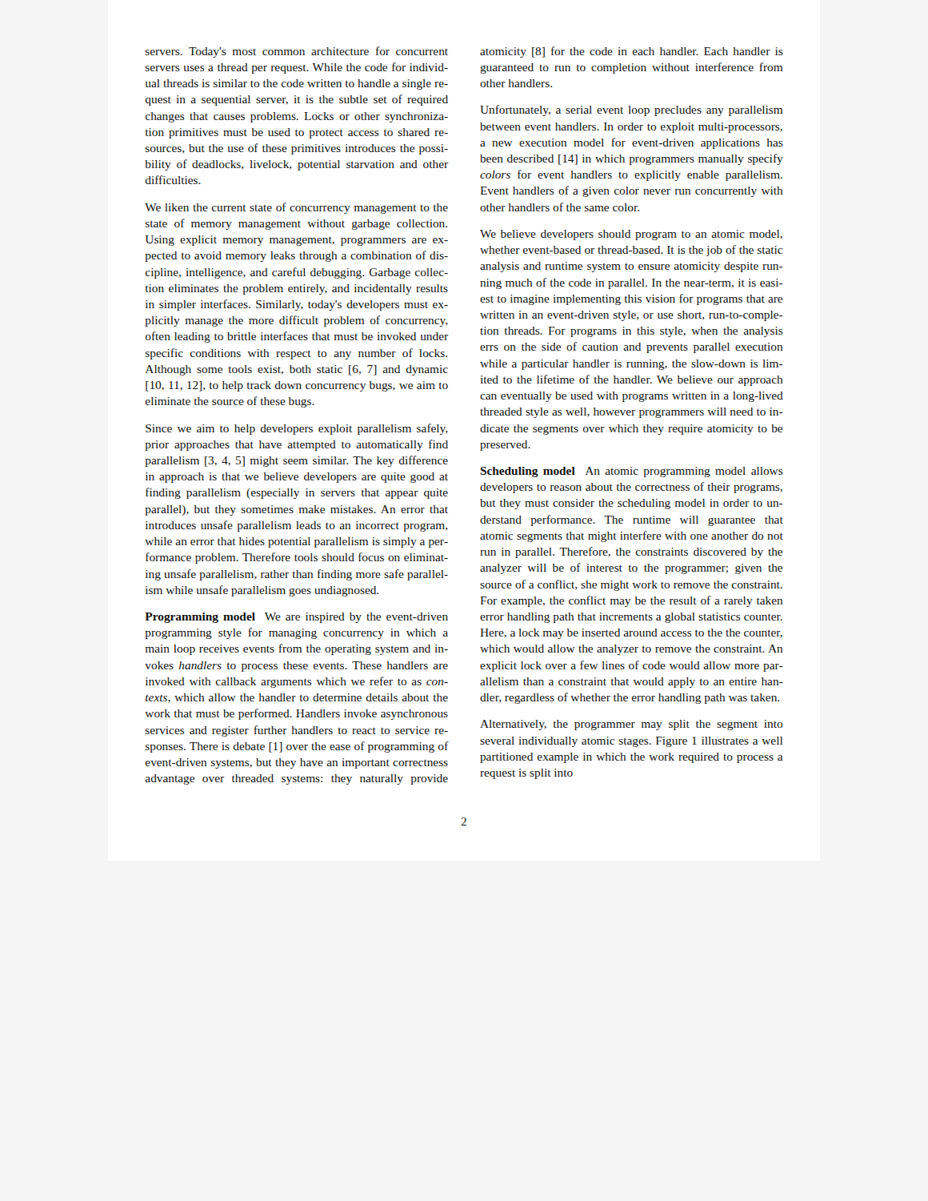servers. Today's most common architecture for concurrent servers uses a thread per request. While the code for individual threads is similar to the code written to handle a single request in a sequential server, it is the subtle set of required changes that causes problems. Locks or other synchronization primitives must be used to protect access to shared resources, but the use of these primitives introduces the possibility of deadlocks, livelock, potential starvation and other difficulties.
We liken the current state of concurrency management to the state of memory management without garbage collection. Using explicit memory management, programmers are expected to avoid memory leaks through a combination of discipline, intelligence, and careful debugging. Garbage collection eliminates the problem entirely, and incidentally results in simpler interfaces. Similarly, today's developers must explicitly manage the more difficult problem of concurrency, often leading to brittle interfaces that must be invoked under specific conditions with respect to any number of locks. Although some tools exist, both static [6, 7] and dynamic [10, 11, 12], to help track down concurrency bugs, we aim to eliminate the source of these bugs.
Since we aim to help developers exploit parallelism safely, prior approaches that have attempted to automatically find parallelism [3, 4, 5] might seem similar. The key difference in approach is that we believe developers are quite good at finding parallelism (especially in servers that appear quite parallel), but they sometimes make mistakes. An error that introduces unsafe parallelism leads to an incorrect program, while an error that hides potential parallelism is simply a performance problem. Therefore tools should focus on eliminating unsafe parallelism, rather than finding more safe parallelism while unsafe parallelism goes undiagnosed.
Programming model We are inspired by the event-driven programming style for managing concurrency in which a main loop receives events from the operating system and invokes handlers to process these events. These handlers are invoked with callback arguments which we refer to as contexts, which allow the handler to determine details about the work that must be performed. Handlers invoke asynchronous services and register further handlers to react to service responses. There is debate [1] over the ease of programming of event-driven systems, but they have an important correctness advantage over threaded systems: they naturally provide atomicity [8] for the code in each handler. Each handler is guaranteed to run to completion without interference from other handlers.
Unfortunately, a serial event loop precludes any parallelism between event handlers. In order to exploit multi-processors, a new execution model for event-driven applications has been described [14] in which programmers manually specify colors for event handlers to explicitly enable parallelism. Event handlers of a given color never run concurrently with other handlers of the same color.
We believe developers should program to an atomic model, whether event-based or thread-based. It is the job of the static analysis and runtime system to ensure atomicity despite running much of the code in parallel. In the near-term, it is easiest to imagine implementing this vision for programs that are written in an event-driven style, or use short, run-to-completion threads. For programs in this style, when the analysis errs on the side of caution and prevents parallel execution while a particular handler is running, the slow-down is limited to the lifetime of the handler. We believe our approach can eventually be used with programs written in a long-lived threaded style as well, however programmers will need to indicate the segments over which they require atomicity to be preserved.
Scheduling model An atomic programming model allows developers to reason about the correctness of their programs, but they must consider the scheduling model in order to understand performance. The runtime will guarantee that atomic segments that might interfere with one another do not run in parallel. Therefore, the constraints discovered by the analyzer will be of interest to the programmer; given the source of a conflict, she might work to remove the constraint. For example, the conflict may be the result of a rarely taken error handling path that increments a global statistics counter. Here, a lock may be inserted around access to the the counter, which would allow the analyzer to remove the constraint. An explicit lock over a few lines of code would allow more parallelism than a constraint that would apply to an entire handler, regardless of whether the error handling path was taken.
Alternatively, the programmer may split the segment into several individually atomic stages. Figure 1 illustrates a well partitioned example in which the work required to process a request is split into
2